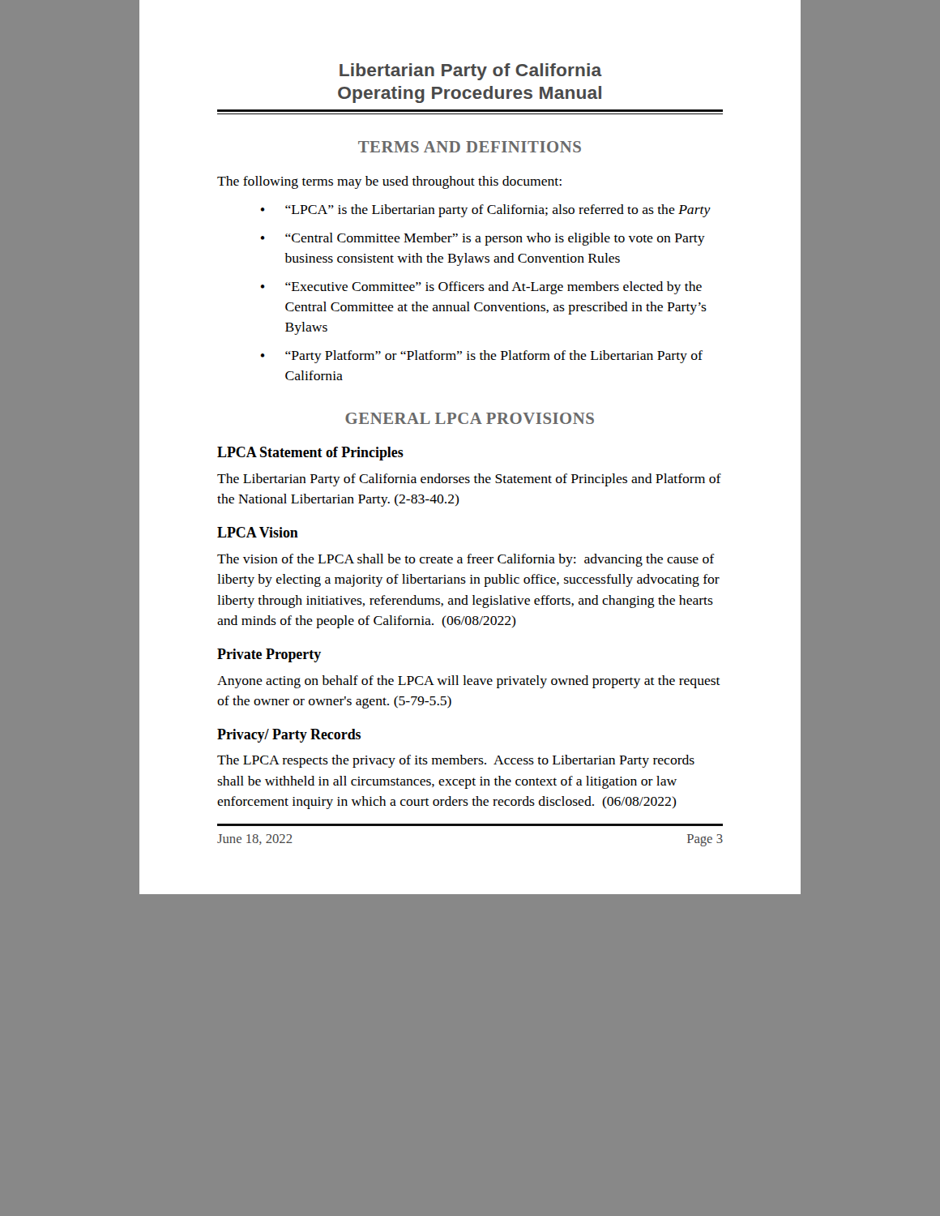Libertarian Party of California
Operating Procedures Manual
TERMS AND DEFINITIONS
The following terms may be used throughout this document:
“LPCA” is the Libertarian party of California; also referred to as the Party
“Central Committee Member” is a person who is eligible to vote on Party business consistent with the Bylaws and Convention Rules
“Executive Committee” is Officers and At-Large members elected by the Central Committee at the annual Conventions, as prescribed in the Party’s Bylaws
“Party Platform” or “Platform” is the Platform of the Libertarian Party of California
GENERAL LPCA PROVISIONS
LPCA Statement of Principles
The Libertarian Party of California endorses the Statement of Principles and Platform of the National Libertarian Party. (2-83-40.2)
LPCA Vision
The vision of the LPCA shall be to create a freer California by: advancing the cause of liberty by electing a majority of libertarians in public office, successfully advocating for liberty through initiatives, referendums, and legislative efforts, and changing the hearts and minds of the people of California. (06/08/2022)
Private Property
Anyone acting on behalf of the LPCA will leave privately owned property at the request of the owner or owner's agent. (5-79-5.5)
Privacy/ Party Records
The LPCA respects the privacy of its members. Access to Libertarian Party records shall be withheld in all circumstances, except in the context of a litigation or law enforcement inquiry in which a court orders the records disclosed. (06/08/2022)
June 18, 2022 Page 3